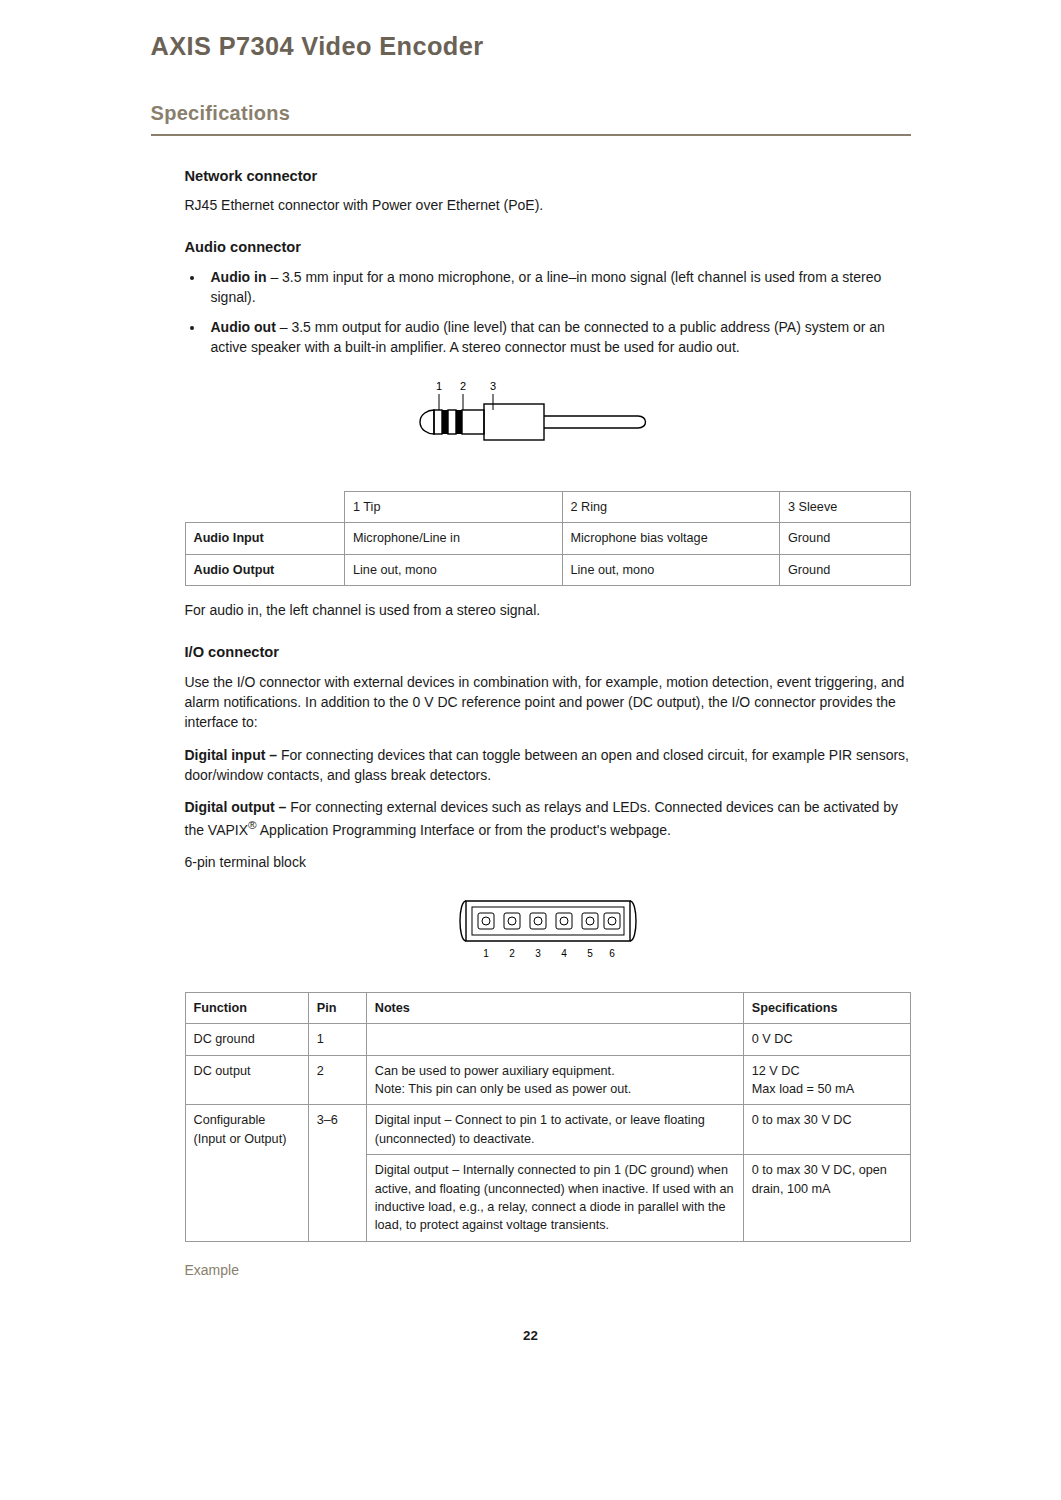AXIS P7304 Video Encoder
Specifications
Network connector
RJ45 Ethernet connector with Power over Ethernet (PoE).
Audio connector
Audio in – 3.5 mm input for a mono microphone, or a line–in mono signal (left channel is used from a stereo signal).
Audio out – 3.5 mm output for audio (line level) that can be connected to a public address (PA) system or an active speaker with a built-in amplifier. A stereo connector must be used for audio out.
1 2 3
| | 1 Tip | 2 Ring | 3 Sleeve |
| --- | --- | --- | --- |
| Audio Input | Microphone/Line in | Microphone bias voltage | Ground |
| Audio Output | Line out, mono | Line out, mono | Ground |
For audio in, the left channel is used from a stereo signal.
I/O connector
Use the I/O connector with external devices in combination with, for example, motion detection, event triggering, and alarm notifications. In addition to the 0 V DC reference point and power (DC output), the I/O connector provides the interface to:
Digital input – For connecting devices that can toggle between an open and closed circuit, for example PIR sensors, door/window contacts, and glass break detectors.
Digital output – For connecting external devices such as relays and LEDs. Connected devices can be activated by the VAPIX® Application Programming Interface or from the product's webpage.
6-pin terminal block
1 2 3 4 5 6
| Function | Pin | Notes | Specifications |
| --- | --- | --- | --- |
| DC ground | 1 | | 0 V DC |
| DC output | 2 | Can be used to power auxiliary equipment. Note: This pin can only be used as power out. | 12 V DC Max load = 50 mA |
| Configurable (Input or Output) | 3–6 | Digital input – Connect to pin 1 to activate, or leave floating (unconnected) to deactivate. | 0 to max 30 V DC |
| Digital output – Internally connected to pin 1 (DC ground) when active, and floating (unconnected) when inactive. If used with an inductive load, e.g., a relay, connect a diode in parallel with the load, to protect against voltage transients. | 0 to max 30 V DC, open drain, 100 mA |
Example
22